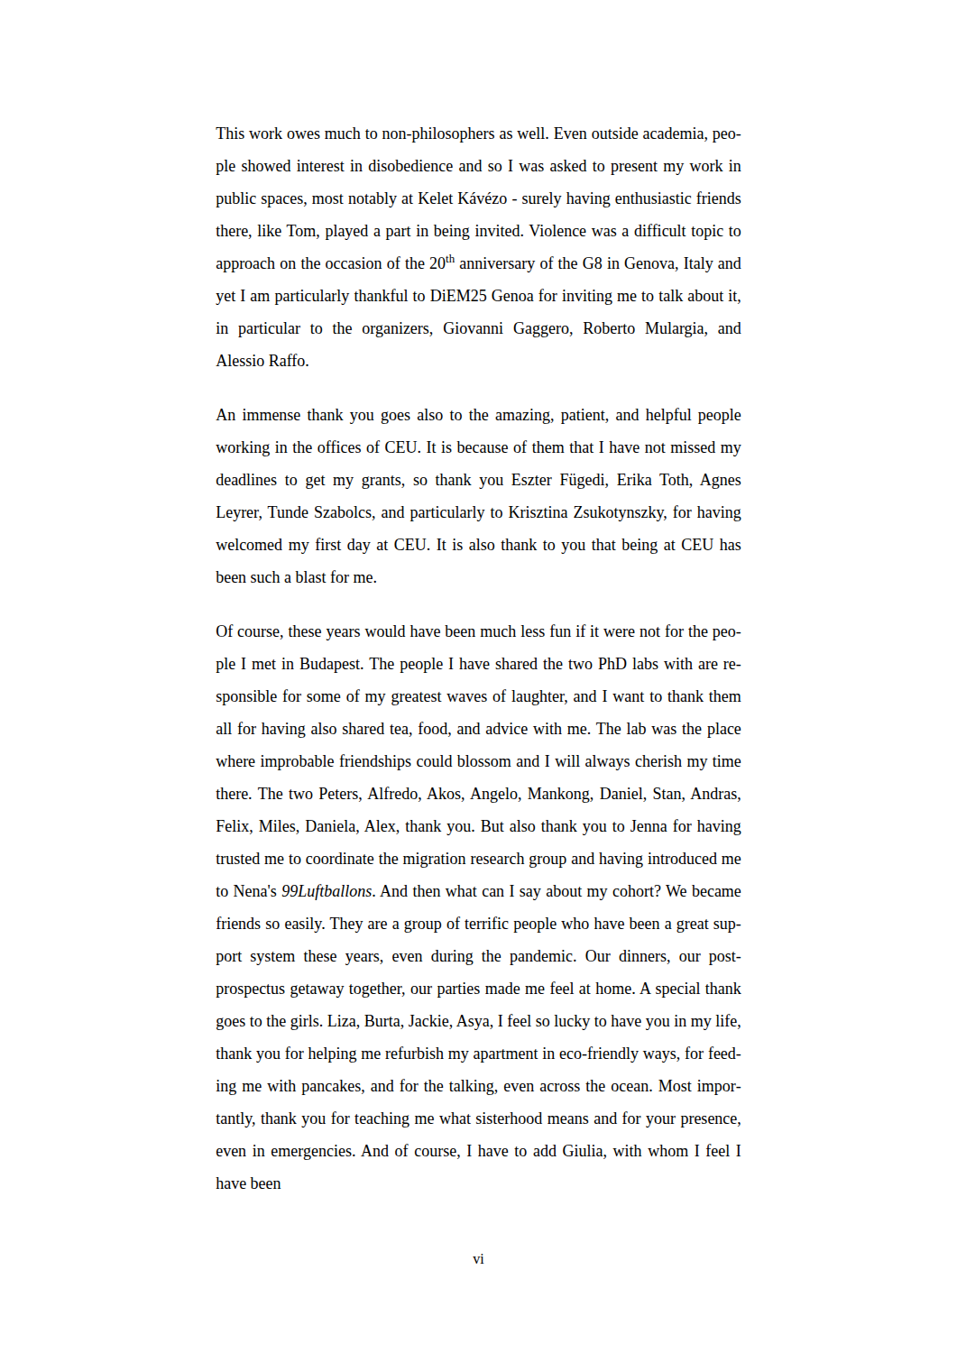This work owes much to non-philosophers as well. Even outside academia, people showed interest in disobedience and so I was asked to present my work in public spaces, most notably at Kelet Kávézo - surely having enthusiastic friends there, like Tom, played a part in being invited. Violence was a difficult topic to approach on the occasion of the 20th anniversary of the G8 in Genova, Italy and yet I am particularly thankful to DiEM25 Genoa for inviting me to talk about it, in particular to the organizers, Giovanni Gaggero, Roberto Mulargia, and Alessio Raffo.
An immense thank you goes also to the amazing, patient, and helpful people working in the offices of CEU. It is because of them that I have not missed my deadlines to get my grants, so thank you Eszter Fügedi, Erika Toth, Agnes Leyrer, Tunde Szabolcs, and particularly to Krisztina Zsukotynszky, for having welcomed my first day at CEU. It is also thank to you that being at CEU has been such a blast for me.
Of course, these years would have been much less fun if it were not for the people I met in Budapest. The people I have shared the two PhD labs with are responsible for some of my greatest waves of laughter, and I want to thank them all for having also shared tea, food, and advice with me. The lab was the place where improbable friendships could blossom and I will always cherish my time there. The two Peters, Alfredo, Akos, Angelo, Mankong, Daniel, Stan, Andras, Felix, Miles, Daniela, Alex, thank you. But also thank you to Jenna for having trusted me to coordinate the migration research group and having introduced me to Nena's 99Luftballons. And then what can I say about my cohort? We became friends so easily. They are a group of terrific people who have been a great support system these years, even during the pandemic. Our dinners, our post-prospectus getaway together, our parties made me feel at home. A special thank goes to the girls. Liza, Burta, Jackie, Asya, I feel so lucky to have you in my life, thank you for helping me refurbish my apartment in eco-friendly ways, for feeding me with pancakes, and for the talking, even across the ocean. Most importantly, thank you for teaching me what sisterhood means and for your presence, even in emergencies. And of course, I have to add Giulia, with whom I feel I have been
vi